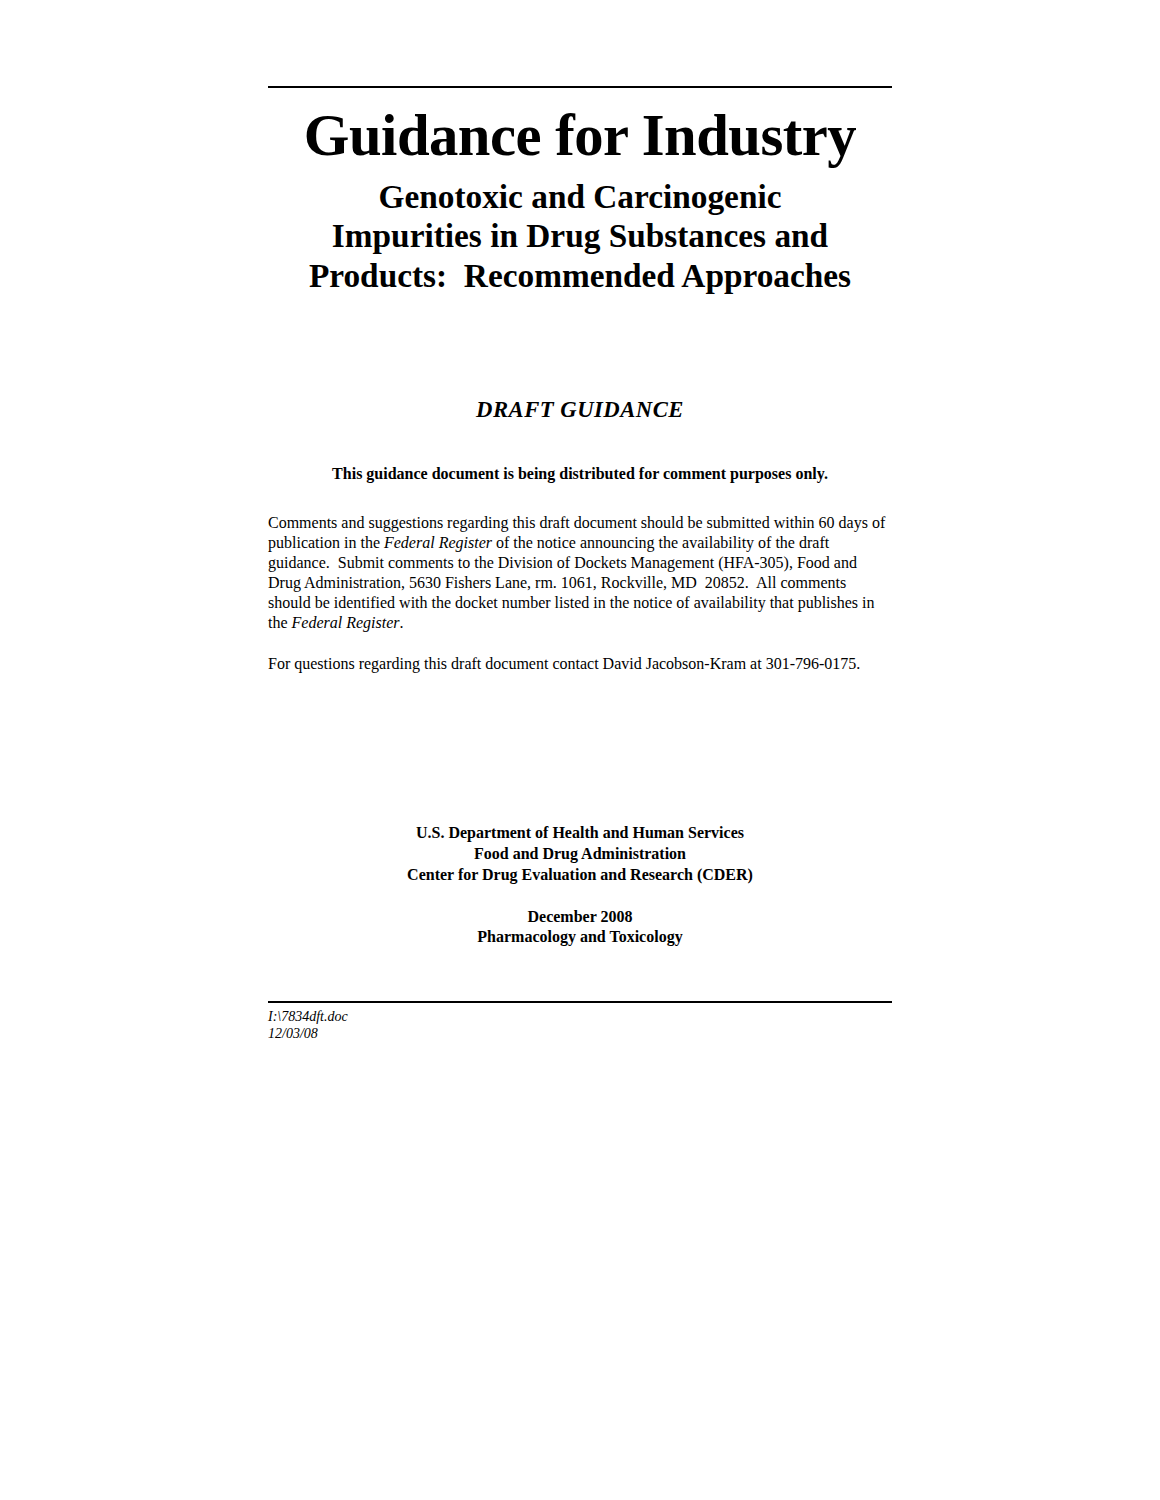Guidance for Industry
Genotoxic and Carcinogenic
Impurities in Drug Substances and
Products: Recommended Approaches
DRAFT GUIDANCE
This guidance document is being distributed for comment purposes only.
Comments and suggestions regarding this draft document should be submitted within 60 days of publication in the Federal Register of the notice announcing the availability of the draft guidance. Submit comments to the Division of Dockets Management (HFA-305), Food and Drug Administration, 5630 Fishers Lane, rm. 1061, Rockville, MD 20852. All comments should be identified with the docket number listed in the notice of availability that publishes in the Federal Register.
For questions regarding this draft document contact David Jacobson-Kram at 301-796-0175.
U.S. Department of Health and Human Services
Food and Drug Administration
Center for Drug Evaluation and Research (CDER) December 2008
Pharmacology and Toxicology
I:\7834dft.doc
12/03/08